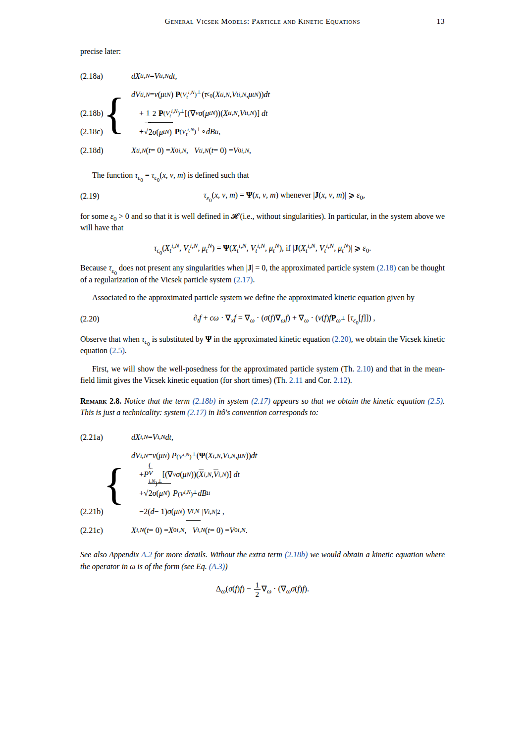General Vicsek Models: Particle and Kinetic Equations 13
precise later:
(2.18a) (2.18b) (2.18c) (2.18d)
{
dXti,N = Vti,Ndt, dVti,N = ν(μtN) P(Vti,N)⊥(τε0(Xti,N, Vti,N, μtN))dt +12 P(Vti,N)⊥[(∇vσ(μtN))(Xti,N, Vti,N)] dt +√2σ(μtN) P(Vti,N)⊥ ∘ dBti, Xti,N(t = 0) = X0i,N, Vti,N(t = 0) = V0i,N,
The function τε0 = τε0(x, v, m) is defined such that
(2.19) τε0(x, v, m) = Ψ(x, v, m) whenever |J(x, v, m)| ⩾ ε0,
for some ε0 > 0 and so that it is well defined in 𝓗 (i.e., without singularities). In particular, in the system above we will have that
τε0(Xti,N, Vti,N, μtN) = Ψ(Xti,N, Vti,N, μtN), if |J(Xti,N, Vti,N, μtN)| ⩾ ε0.
Because τε0 does not present any singularities when |J| = 0, the approximated particle system (2.18) can be thought of a regularization of the Vicsek particle system (2.17).
Associated to the approximated particle system we define the approximated kinetic equation given by
(2.20) ∂tf + cω · ∇xf = ∇ω · (σ(f)∇ωf) + ∇ω · (ν(f)fPω⊥ [τε0[f]]) ,
Observe that when τε0 is substituted by Ψ in the approximated kinetic equation (2.20), we obtain the Vicsek kinetic equation (2.5).
First, we will show the well-posedness for the approximated particle system (Th. 2.10) and that in the mean-field limit gives the Vicsek kinetic equation (for short times) (Th. 2.11 and Cor. 2.12).
Remark 2.8. Notice that the term (2.18b) in system (2.17) appears so that we obtain the kinetic equation (2.5). This is just a technicality: system (2.17) in Itô's convention corresponds to:
(2.21a) (2.21b) (2.21c)
{
dXi,N = Vi,Ndt, dVi,N = ν(μN) P(Vi,N)⊥(Ψ(Xi,N, Vi,N, μN))dt +P(Vi,N)⊥[(∇vσ(μN))(Xi,N, Vi,N)] dt +√2σ(μN) P(Vi,N)⊥dBti −2(d − 1)σ(μN)Vi,N|Vi,N|2, Xi,N(t = 0) = X0i,N, Vi,N(t = 0) = V0i,N.
See also Appendix A.2 for more details. Without the extra term (2.18b) we would obtain a kinetic equation where the operator in ω is of the form (see Eq. (A.3))
Δω(σ(f)f) − 12∇ω · (∇ωσ(f)f).